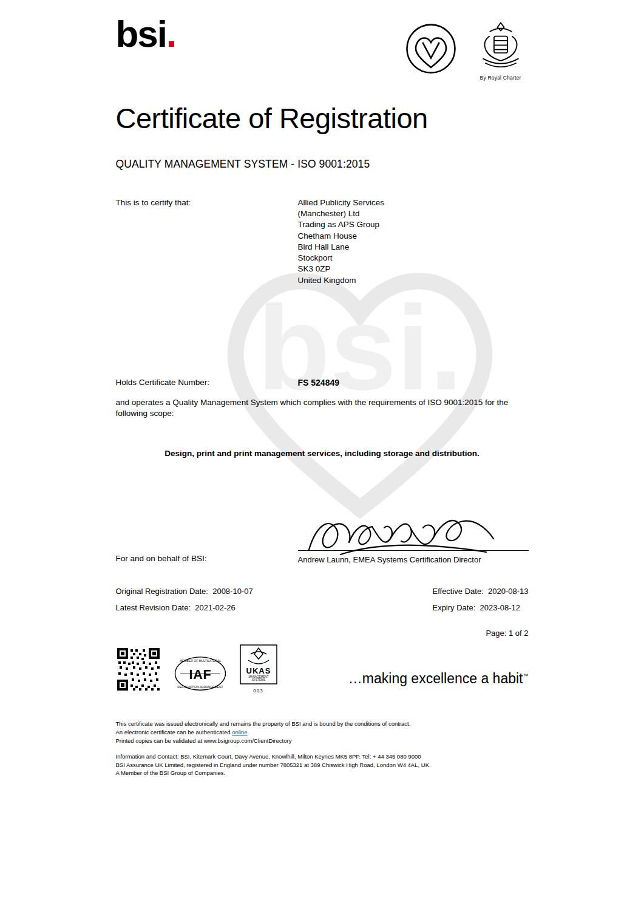bsi.
bsi.
By Royal Charter
Certificate of Registration
QUALITY MANAGEMENT SYSTEM - ISO 9001:2015
This is to certify that:
Allied Publicity Services (Manchester) Ltd Trading as APS Group Chetham House Bird Hall Lane Stockport SK3 0ZP United Kingdom
Holds Certificate Number:
FS 524849
and operates a Quality Management System which complies with the requirements of ISO 9001:2015 for the following scope:
Design, print and print management services, including storage and distribution.
For and on behalf of BSI:
Andrew Launn, EMEA Systems Certification Director
Original Registration Date: 2008-10-07
Latest Revision Date: 2021-02-26
Effective Date: 2020-08-13
Expiry Date: 2023-08-12
Page: 1 of 2
MEMBER OF MULTILATERAL RECOGNITION ARRANGEMENT IAF
UKAS MANAGEMENT SYSTEMS
003
…making excellence a habit™
This certificate was issued electronically and remains the property of BSI and is bound by the conditions of contract.
An electronic certificate can be authenticated online.
Printed copies can be validated at www.bsigroup.com/ClientDirectory
Information and Contact: BSI, Kitemark Court, Davy Avenue, Knowlhill, Milton Keynes MK5 8PP. Tel: + 44 345 080 9000
BSI Assurance UK Limited, registered in England under number 7805321 at 389 Chiswick High Road, London W4 4AL, UK.
A Member of the BSI Group of Companies.